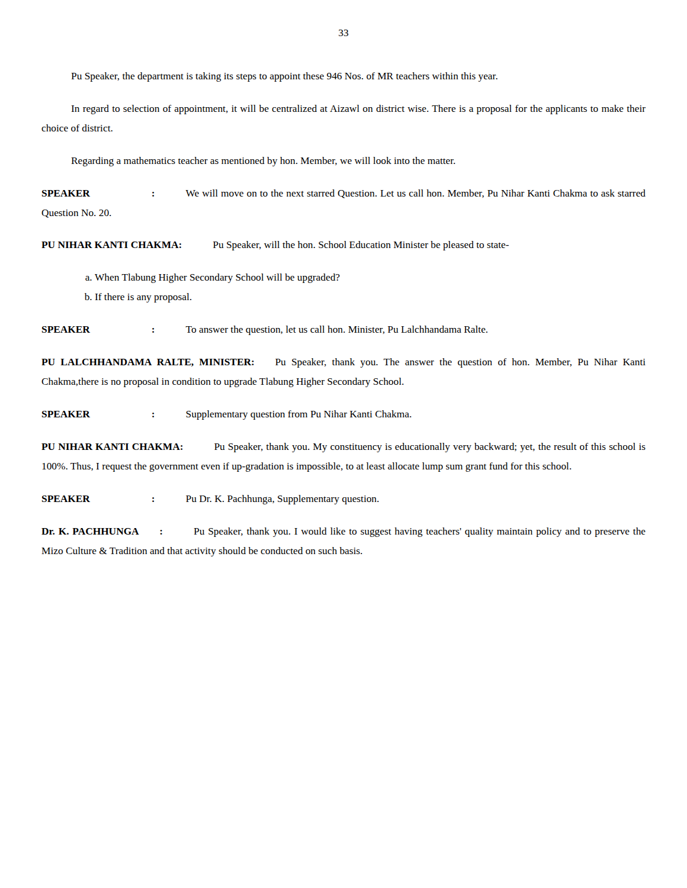33
Pu Speaker, the department is taking its steps to appoint these 946 Nos. of MR teachers within this year.
In regard to selection of appointment, it will be centralized at Aizawl on district wise. There is a proposal for the applicants to make their choice of district.
Regarding a mathematics teacher as mentioned by hon. Member, we will look into the matter.
SPEAKER      :   We will move on to the next starred Question. Let us call hon. Member, Pu Nihar Kanti Chakma to ask starred Question No. 20.
PU NIHAR KANTI CHAKMA:   Pu Speaker, will the hon. School Education Minister be pleased to state-
When Tlabung Higher Secondary School will be upgraded?
If there is any proposal.
SPEAKER      :   To answer the question, let us call hon. Minister, Pu Lalchhandama Ralte.
PU LALCHHANDAMA RALTE, MINISTER:  Pu Speaker, thank you. The answer the question of hon. Member, Pu Nihar Kanti Chakma,there is no proposal in condition to upgrade Tlabung Higher Secondary School.
SPEAKER      :   Supplementary question from Pu Nihar Kanti Chakma.
PU NIHAR KANTI CHAKMA:   Pu Speaker, thank you. My constituency is educationally very backward; yet, the result of this school is 100%. Thus, I request the government even if up-gradation is impossible, to at least allocate lump sum grant fund for this school.
SPEAKER      :   Pu Dr. K. Pachhunga, Supplementary question.
Dr. K. PACHHUNGA  :   Pu Speaker, thank you. I would like to suggest having teachers' quality maintain policy and to preserve the Mizo Culture & Tradition and that activity should be conducted on such basis.